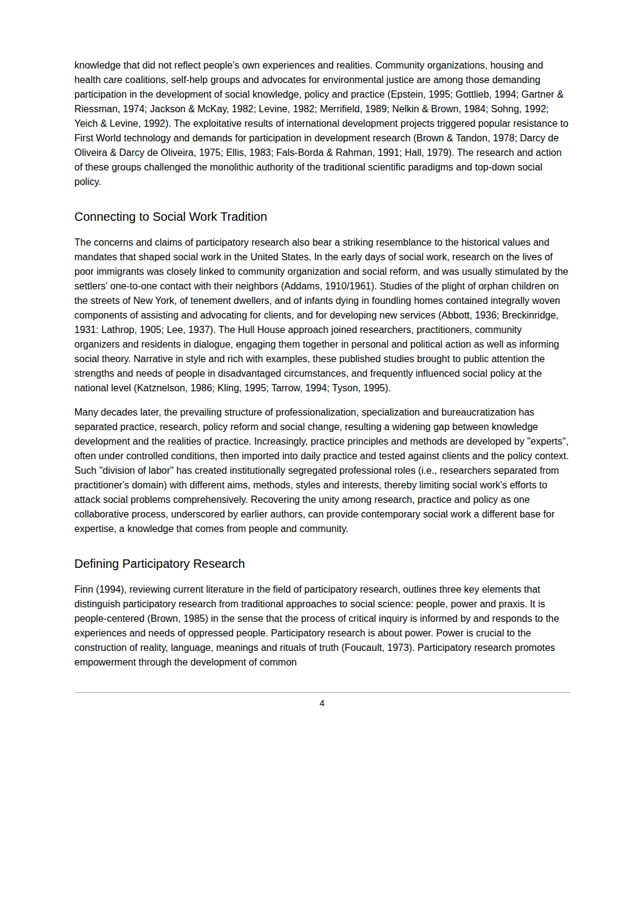knowledge that did not reflect people's own experiences and realities. Community organizations, housing and health care coalitions, self-help groups and advocates for environmental justice are among those demanding participation in the development of social knowledge, policy and practice (Epstein, 1995; Gottlieb, 1994; Gartner & Riessman, 1974; Jackson & McKay, 1982; Levine, 1982; Merrifield, 1989; Nelkin & Brown, 1984; Sohng, 1992; Yeich & Levine, 1992). The exploitative results of international development projects triggered popular resistance to First World technology and demands for participation in development research (Brown & Tandon, 1978; Darcy de Oliveira & Darcy de Oliveira, 1975; Ellis, 1983; Fals-Borda & Rahman, 1991; Hall, 1979). The research and action of these groups challenged the monolithic authority of the traditional scientific paradigms and top-down social policy.
Connecting to Social Work Tradition
The concerns and claims of participatory research also bear a striking resemblance to the historical values and mandates that shaped social work in the United States. In the early days of social work, research on the lives of poor immigrants was closely linked to community organization and social reform, and was usually stimulated by the settlers' one-to-one contact with their neighbors (Addams, 1910/1961). Studies of the plight of orphan children on the streets of New York, of tenement dwellers, and of infants dying in foundling homes contained integrally woven components of assisting and advocating for clients, and for developing new services (Abbott, 1936; Breckinridge, 1931: Lathrop, 1905; Lee, 1937). The Hull House approach joined researchers, practitioners, community organizers and residents in dialogue, engaging them together in personal and political action as well as informing social theory. Narrative in style and rich with examples, these published studies brought to public attention the strengths and needs of people in disadvantaged circumstances, and frequently influenced social policy at the national level (Katznelson, 1986; Kling, 1995; Tarrow, 1994; Tyson, 1995).
Many decades later, the prevailing structure of professionalization, specialization and bureaucratization has separated practice, research, policy reform and social change, resulting a widening gap between knowledge development and the realities of practice. Increasingly, practice principles and methods are developed by "experts", often under controlled conditions, then imported into daily practice and tested against clients and the policy context. Such "division of labor" has created institutionally segregated professional roles (i.e., researchers separated from practitioner's domain) with different aims, methods, styles and interests, thereby limiting social work's efforts to attack social problems comprehensively. Recovering the unity among research, practice and policy as one collaborative process, underscored by earlier authors, can provide contemporary social work a different base for expertise, a knowledge that comes from people and community.
Defining Participatory Research
Finn (1994), reviewing current literature in the field of participatory research, outlines three key elements that distinguish participatory research from traditional approaches to social science: people, power and praxis. It is people-centered (Brown, 1985) in the sense that the process of critical inquiry is informed by and responds to the experiences and needs of oppressed people. Participatory research is about power. Power is crucial to the construction of reality, language, meanings and rituals of truth (Foucault, 1973). Participatory research promotes empowerment through the development of common
4